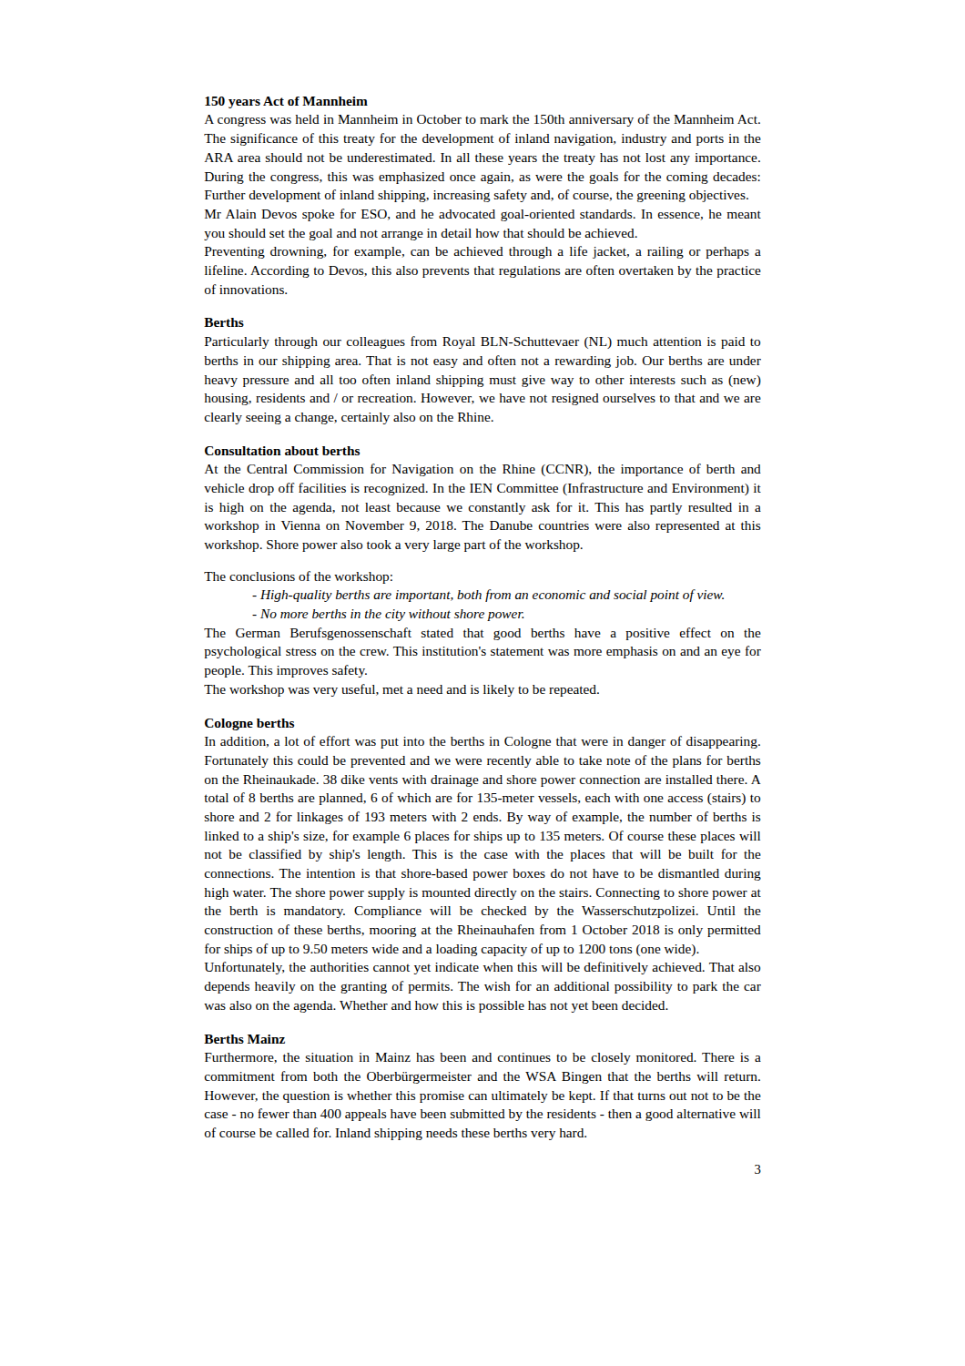150 years Act of Mannheim
A congress was held in Mannheim in October to mark the 150th anniversary of the Mannheim Act. The significance of this treaty for the development of inland navigation, industry and ports in the ARA area should not be underestimated. In all these years the treaty has not lost any importance. During the congress, this was emphasized once again, as were the goals for the coming decades: Further development of inland shipping, increasing safety and, of course, the greening objectives.
Mr Alain Devos spoke for ESO, and he advocated goal-oriented standards. In essence, he meant you should set the goal and not arrange in detail how that should be achieved.
Preventing drowning, for example, can be achieved through a life jacket, a railing or perhaps a lifeline. According to Devos, this also prevents that regulations are often overtaken by the practice of innovations.
Berths
Particularly through our colleagues from Royal BLN-Schuttevaer (NL) much attention is paid to berths in our shipping area. That is not easy and often not a rewarding job. Our berths are under heavy pressure and all too often inland shipping must give way to other interests such as (new) housing, residents and / or recreation. However, we have not resigned ourselves to that and we are clearly seeing a change, certainly also on the Rhine.
Consultation about berths
At the Central Commission for Navigation on the Rhine (CCNR), the importance of berth and vehicle drop off facilities is recognized. In the IEN Committee (Infrastructure and Environment) it is high on the agenda, not least because we constantly ask for it. This has partly resulted in a workshop in Vienna on November 9, 2018. The Danube countries were also represented at this workshop. Shore power also took a very large part of the workshop.
The conclusions of the workshop:
- High-quality berths are important, both from an economic and social point of view.
- No more berths in the city without shore power.
The German Berufsgenossenschaft stated that good berths have a positive effect on the psychological stress on the crew. This institution's statement was more emphasis on and an eye for people. This improves safety.
The workshop was very useful, met a need and is likely to be repeated.
Cologne berths
In addition, a lot of effort was put into the berths in Cologne that were in danger of disappearing. Fortunately this could be prevented and we were recently able to take note of the plans for berths on the Rheinaukade. 38 dike vents with drainage and shore power connection are installed there. A total of 8 berths are planned, 6 of which are for 135-meter vessels, each with one access (stairs) to shore and 2 for linkages of 193 meters with 2 ends. By way of example, the number of berths is linked to a ship's size, for example 6 places for ships up to 135 meters. Of course these places will not be classified by ship's length. This is the case with the places that will be built for the connections. The intention is that shore-based power boxes do not have to be dismantled during high water. The shore power supply is mounted directly on the stairs. Connecting to shore power at the berth is mandatory. Compliance will be checked by the Wasserschutzpolizei. Until the construction of these berths, mooring at the Rheinauhafen from 1 October 2018 is only permitted for ships of up to 9.50 meters wide and a loading capacity of up to 1200 tons (one wide).
Unfortunately, the authorities cannot yet indicate when this will be definitively achieved. That also depends heavily on the granting of permits. The wish for an additional possibility to park the car was also on the agenda. Whether and how this is possible has not yet been decided.
Berths Mainz
Furthermore, the situation in Mainz has been and continues to be closely monitored. There is a commitment from both the Oberbürgermeister and the WSA Bingen that the berths will return. However, the question is whether this promise can ultimately be kept. If that turns out not to be the case - no fewer than 400 appeals have been submitted by the residents - then a good alternative will of course be called for. Inland shipping needs these berths very hard.
3